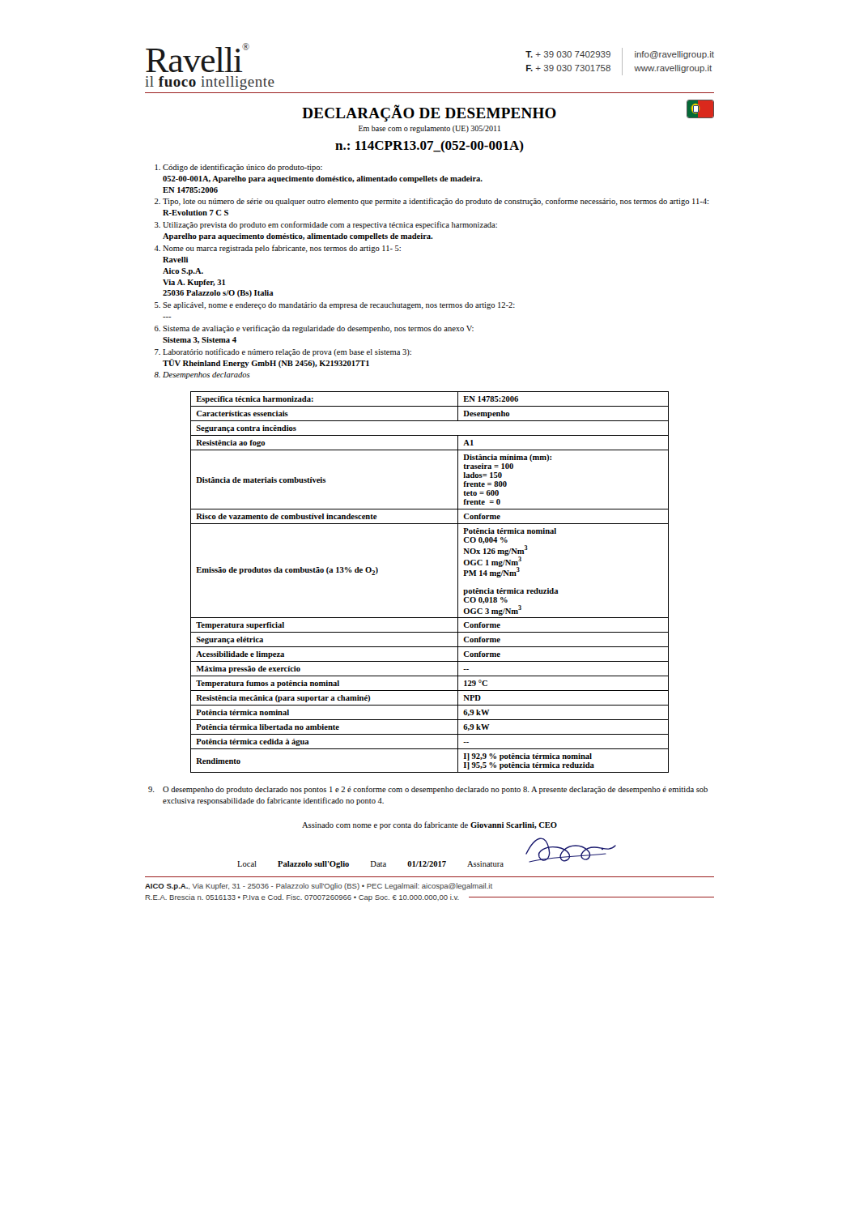Ravelli®
il fuoco intelligente
T. + 39 030 7402939
F. + 39 030 7301758
info@ravelligroup.it
www.ravelligroup.it
DECLARAÇÃO DE DESEMPENHO
Em base com o regulamento (UE) 305/2011
n.: 114CPR13.07_(052-00-001A)
Código de identificação único do produto-tipo:
052-00-001A, Aparelho para aquecimento doméstico, alimentado compellets de madeira.
EN 14785:2006
Tipo, lote ou número de série ou qualquer outro elemento que permite a identificação do produto de construção, conforme necessário, nos termos do artigo 11-4:
R-Evolution 7 C S
Utilização prevista do produto em conformidade com a respectiva técnica especifica harmonizada:
Aparelho para aquecimento doméstico, alimentado compellets de madeira.
Nome ou marca registrada pelo fabricante, nos termos do artigo 11- 5:
Ravelli
Aico S.p.A.
Via A. Kupfer, 31
25036 Palazzolo s/O (Bs) Italia
Se aplicável, nome e endereço do mandatário da empresa de recauchutagem, nos termos do artigo 12-2:
---
Sistema de avaliação e verificação da regularidade do desempenho, nos termos do anexo V:
Sistema 3, Sistema 4
Laboratório notificado e número relação de prova (em base el sistema 3):
TÜV Rheinland Energy GmbH (NB 2456), K21932017T1
Desempenhos declarados
| Específica técnica harmonizada: | EN 14785:2006 |
| Características essenciais | Desempenho |
| Segurança contra incêndios |
| Resistência ao fogo | A1 |
| Distância de materiais combustíveis | Distância mínima (mm): traseira = 100 lados= 150 frente = 800 teto = 600 frente = 0 |
| Risco de vazamento de combustível incandescente | Conforme |
| Emissão de produtos da combustão (a 13% de O 2 ) | Potência térmica nominal CO 0,004 % NOx 126 mg/Nm 3 OGC 1 mg/Nm 3 PM 14 mg/Nm 3 potência térmica reduzida CO 0,018 % OGC 3 mg/Nm 3 |
| Temperatura superficial | Conforme |
| Segurança elétrica | Conforme |
| Acessibilidade e limpeza | Conforme |
| Máxima pressão de exercício | -- |
| Temperatura fumos a potência nominal | 129 °C |
| Resistência mecânica (para suportar a chaminé) | NPD |
| Potência térmica nominal | 6,9 kW |
| Potência térmica libertada no ambiente | 6,9 kW |
| Potência térmica cedida à água | -- |
| Rendimento | I] 92,9 % potência térmica nominal I] 95,5 % potência térmica reduzida |
O desempenho do produto declarado nos pontos 1 e 2 é conforme com o desempenho declarado no ponto 8. A presente declaração de desempenho é emitida sob exclusiva responsabilidade do fabricante identificado no ponto 4.
Assinado com nome e por conta do fabricante de Giovanni Scarlini, CEO
Local Palazzolo sull'Oglio Data 01/12/2017 Assinatura
AICO S.p.A., Via Kupfer, 31 - 25036 - Palazzolo sull'Oglio (BS) • PEC Legalmail: aicospa@legalmail.it
R.E.A. Brescia n. 0516133 • P.Iva e Cod. Fisc. 07007260966 • Cap Soc. € 10.000.000,00 i.v.